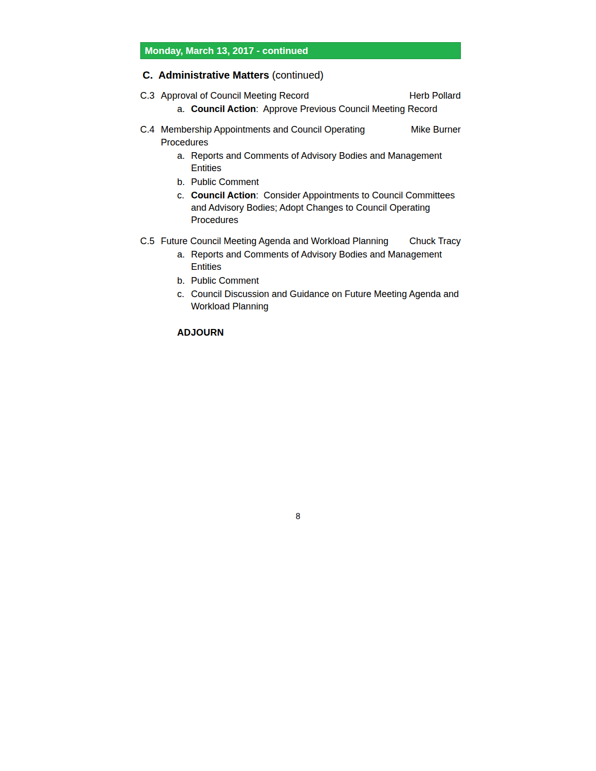Monday, March 13, 2017 - continued
C. Administrative Matters (continued)
C.3
Approval of Council Meeting Record Herb Pollard
a. Council Action: Approve Previous Council Meeting Record
C.4
Membership Appointments and Council Operating Procedures Mike Burner
a. Reports and Comments of Advisory Bodies and Management Entities
b. Public Comment
c. Council Action: Consider Appointments to Council Committees and Advisory Bodies; Adopt Changes to Council Operating Procedures
C.5
Future Council Meeting Agenda and Workload Planning Chuck Tracy
a. Reports and Comments of Advisory Bodies and Management Entities
b. Public Comment
c. Council Discussion and Guidance on Future Meeting Agenda and Workload Planning
ADJOURN
8